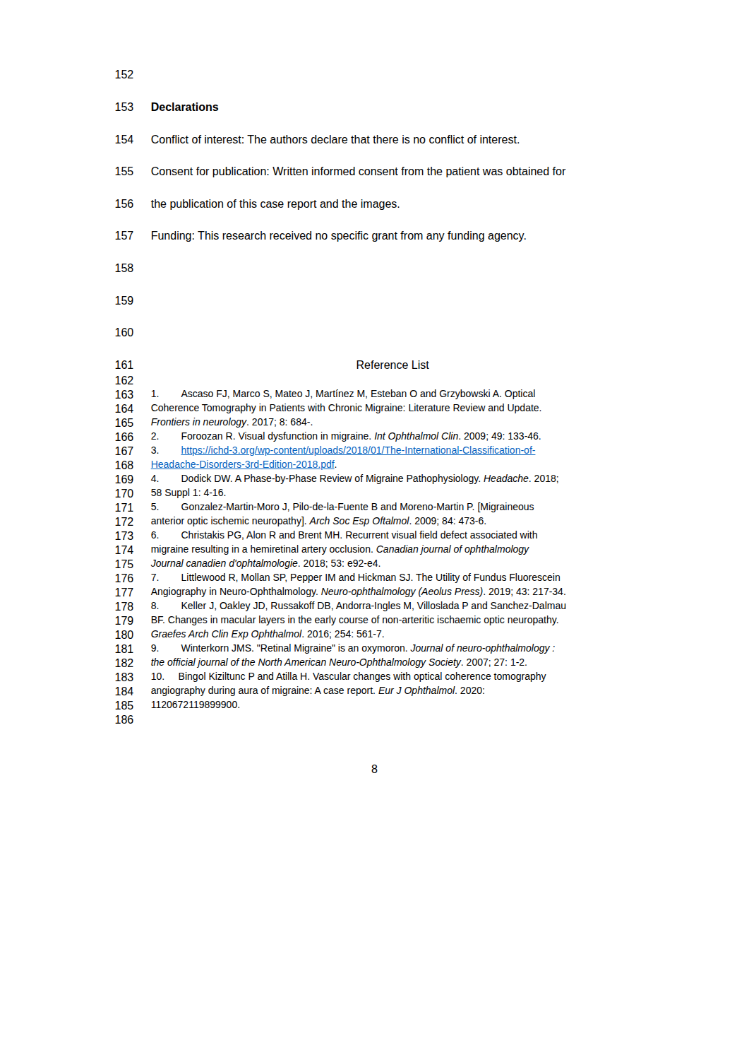152
153
Declarations
154
Conflict of interest: The authors declare that there is no conflict of interest.
155
Consent for publication: Written informed consent from the patient was obtained for
156
the publication of this case report and the images.
157
Funding: This research received no specific grant from any funding agency.
158
159
160
161
Reference List
162
163
1. Ascaso FJ, Marco S, Mateo J, Martínez M, Esteban O and Grzybowski A. Optical
164
Coherence Tomography in Patients with Chronic Migraine: Literature Review and Update.
165
Frontiers in neurology. 2017; 8: 684-.
166
2. Foroozan R. Visual dysfunction in migraine. Int Ophthalmol Clin. 2009; 49: 133-46.
167
3. https://ichd-3.org/wp-content/uploads/2018/01/The-International-Classification-of-
168
Headache-Disorders-3rd-Edition-2018.pdf.
169
4. Dodick DW. A Phase-by-Phase Review of Migraine Pathophysiology. Headache. 2018;
170
58 Suppl 1: 4-16.
171
5. Gonzalez-Martin-Moro J, Pilo-de-la-Fuente B and Moreno-Martin P. [Migraineous
172
anterior optic ischemic neuropathy]. Arch Soc Esp Oftalmol. 2009; 84: 473-6.
173
6. Christakis PG, Alon R and Brent MH. Recurrent visual field defect associated with
174
migraine resulting in a hemiretinal artery occlusion. Canadian journal of ophthalmology
175
Journal canadien d'ophtalmologie. 2018; 53: e92-e4.
176
7. Littlewood R, Mollan SP, Pepper IM and Hickman SJ. The Utility of Fundus Fluorescein
177
Angiography in Neuro-Ophthalmology. Neuro-ophthalmology (Aeolus Press). 2019; 43: 217-34.
178
8. Keller J, Oakley JD, Russakoff DB, Andorra-Ingles M, Villoslada P and Sanchez-Dalmau
179
BF. Changes in macular layers in the early course of non-arteritic ischaemic optic neuropathy.
180
Graefes Arch Clin Exp Ophthalmol. 2016; 254: 561-7.
181
9. Winterkorn JMS. "Retinal Migraine" is an oxymoron. Journal of neuro-ophthalmology :
182
the official journal of the North American Neuro-Ophthalmology Society. 2007; 27: 1-2.
183
10. Bingol Kiziltunc P and Atilla H. Vascular changes with optical coherence tomography
184
angiography during aura of migraine: A case report. Eur J Ophthalmol. 2020:
185
1120672119899900.
186
8